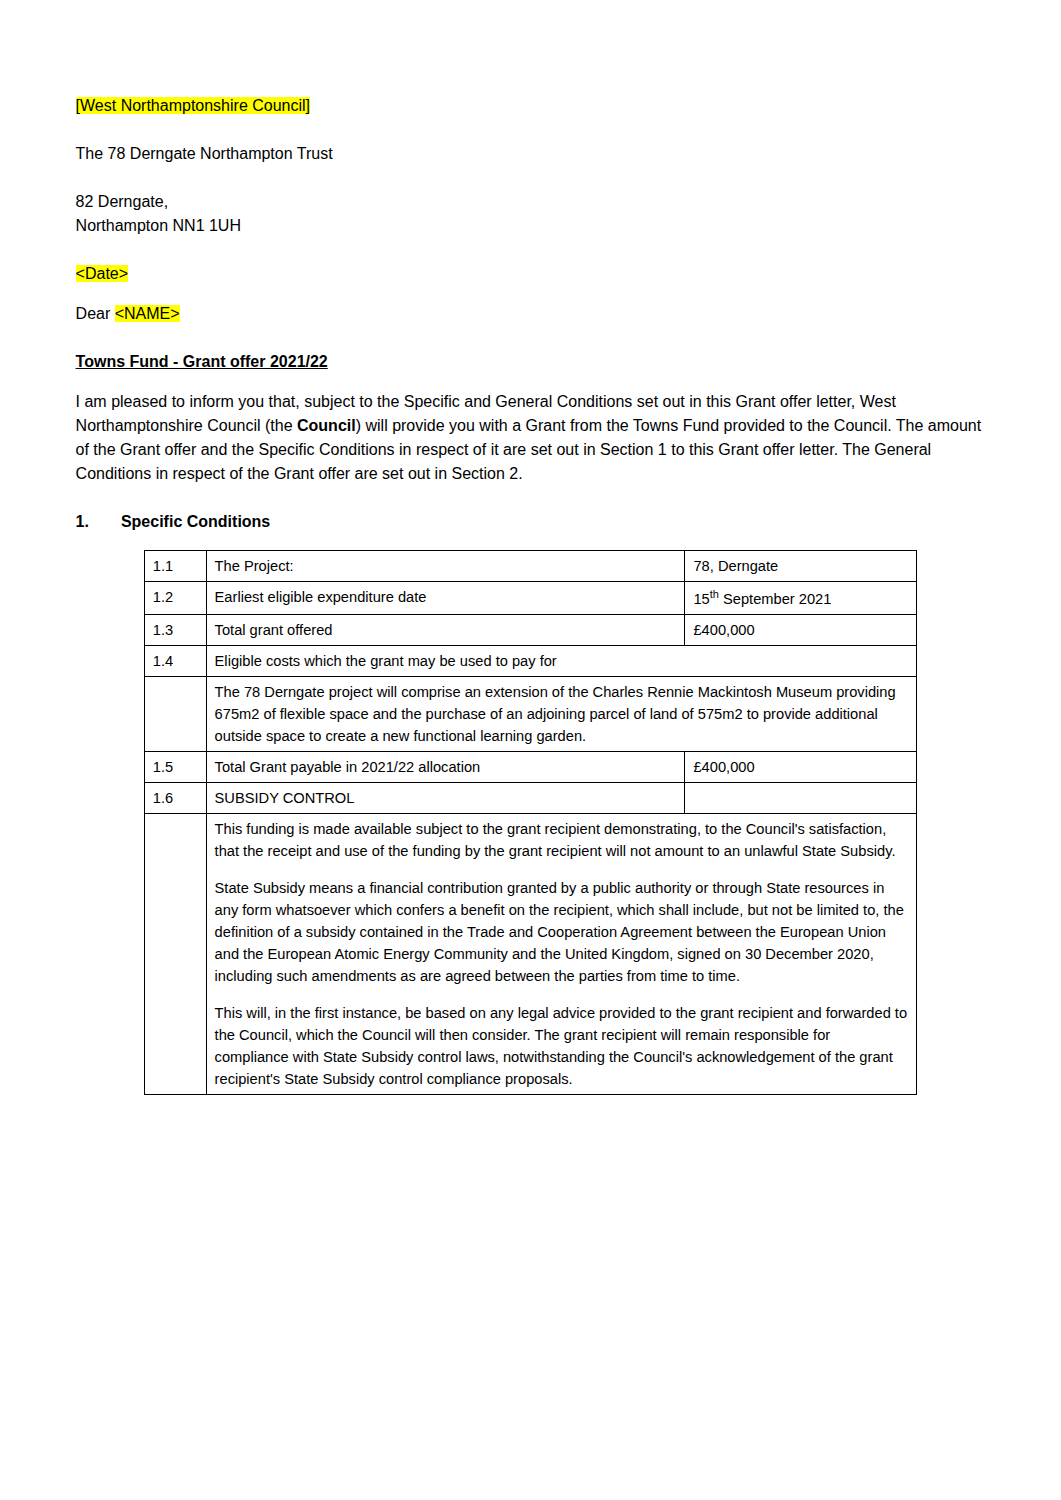[West Northamptonshire Council]
The 78 Derngate Northampton Trust
82 Derngate,
Northampton NN1 1UH
<Date>
Dear <NAME>
Towns Fund - Grant offer 2021/22
I am pleased to inform you that, subject to the Specific and General Conditions set out in this Grant offer letter, West Northamptonshire Council (the Council) will provide you with a Grant from the Towns Fund provided to the Council. The amount of the Grant offer and the Specific Conditions in respect of it are set out in Section 1 to this Grant offer letter. The General Conditions in respect of the Grant offer are set out in Section 2.
1. Specific Conditions
| 1.1 | The Project: | 78, Derngate |
| 1.2 | Earliest eligible expenditure date | 15 th September 2021 |
| 1.3 | Total grant offered | £400,000 |
| 1.4 | Eligible costs which the grant may be used to pay for |
| | The 78 Derngate project will comprise an extension of the Charles Rennie Mackintosh Museum providing 675m2 of flexible space and the purchase of an adjoining parcel of land of 575m2 to provide additional outside space to create a new functional learning garden. |
| 1.5 | Total Grant payable in 2021/22 allocation | £400,000 |
| 1.6 | SUBSIDY CONTROL | |
| | This funding is made available subject to the grant recipient demonstrating, to the Council's satisfaction, that the receipt and use of the funding by the grant recipient will not amount to an unlawful State Subsidy. State Subsidy means a financial contribution granted by a public authority or through State resources in any form whatsoever which confers a benefit on the recipient, which shall include, but not be limited to, the definition of a subsidy contained in the Trade and Cooperation Agreement between the European Union and the European Atomic Energy Community and the United Kingdom, signed on 30 December 2020, including such amendments as are agreed between the parties from time to time. This will, in the first instance, be based on any legal advice provided to the grant recipient and forwarded to the Council, which the Council will then consider. The grant recipient will remain responsible for compliance with State Subsidy control laws, notwithstanding the Council's acknowledgement of the grant recipient's State Subsidy control compliance proposals. |